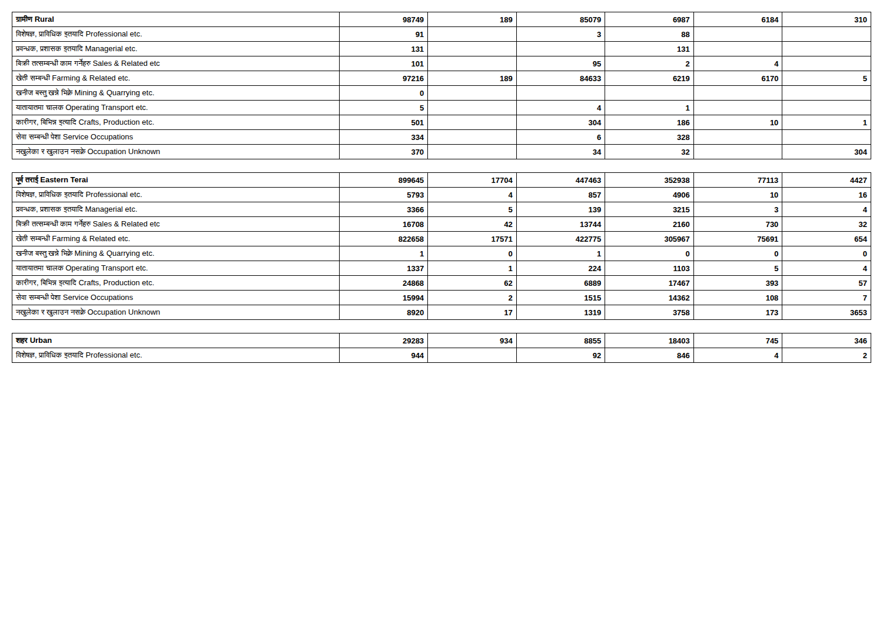| ग्रामीण Rural | 98749 | 189 | 85079 | 6987 | 6184 | 310 |
| विशेषज्ञ, प्राविधिक इतयादि Professional etc. | 91 | | 3 | 88 | | |
| प्रवन्धक, प्रशासक इतयादि Managerial etc. | 131 | | | 131 | | |
| बिक्री तत्सम्बन्धी काम गर्नेहरु Sales & Related etc | 101 | | 95 | 2 | 4 | |
| खेती सम्बन्धी Farming & Related etc. | 97216 | 189 | 84633 | 6219 | 6170 | 5 |
| खनीज बस्तु खन्ने भिक्ने Mining & Quarrying etc. | 0 | | | | | |
| यातायातमा चालक Operating Transport etc. | 5 | | 4 | 1 | | |
| कारीगर, बिभिन्न इत्यादि Crafts, Production etc. | 501 | | 304 | 186 | 10 | 1 |
| सेवा सम्बन्धी पेशा Service Occupations | 334 | | 6 | 328 | | |
| नखुलेका र खुलाउन नसक्ने Occupation Unknown | 370 | | 34 | 32 | | 304 |
| पूर्व तराई Eastern Terai | 899645 | 17704 | 447463 | 352938 | 77113 | 4427 |
| विशेषज्ञ, प्राविधिक इतयादि Professional etc. | 5793 | 4 | 857 | 4906 | 10 | 16 |
| प्रवन्धक, प्रशासक इतयादि Managerial etc. | 3366 | 5 | 139 | 3215 | 3 | 4 |
| बिक्री तत्सम्बन्धी काम गर्नेहरु Sales & Related etc | 16708 | 42 | 13744 | 2160 | 730 | 32 |
| खेती सम्बन्धी Farming & Related etc. | 822658 | 17571 | 422775 | 305967 | 75691 | 654 |
| खनीज बस्तु खन्ने भिक्ने Mining & Quarrying etc. | 1 | 0 | 1 | 0 | 0 | 0 |
| यातायातमा चालक Operating Transport etc. | 1337 | 1 | 224 | 1103 | 5 | 4 |
| कारीगर, बिभिन्न इत्यादि Crafts, Production etc. | 24868 | 62 | 6889 | 17467 | 393 | 57 |
| सेवा सम्बन्धी पेशा Service Occupations | 15994 | 2 | 1515 | 14362 | 108 | 7 |
| नखुलेका र खुलाउन नसक्ने Occupation Unknown | 8920 | 17 | 1319 | 3758 | 173 | 3653 |
| शहर Urban | 29283 | 934 | 8855 | 18403 | 745 | 346 |
| विशेषज्ञ, प्राविधिक इतयादि Professional etc. | 944 | | 92 | 846 | 4 | 2 |